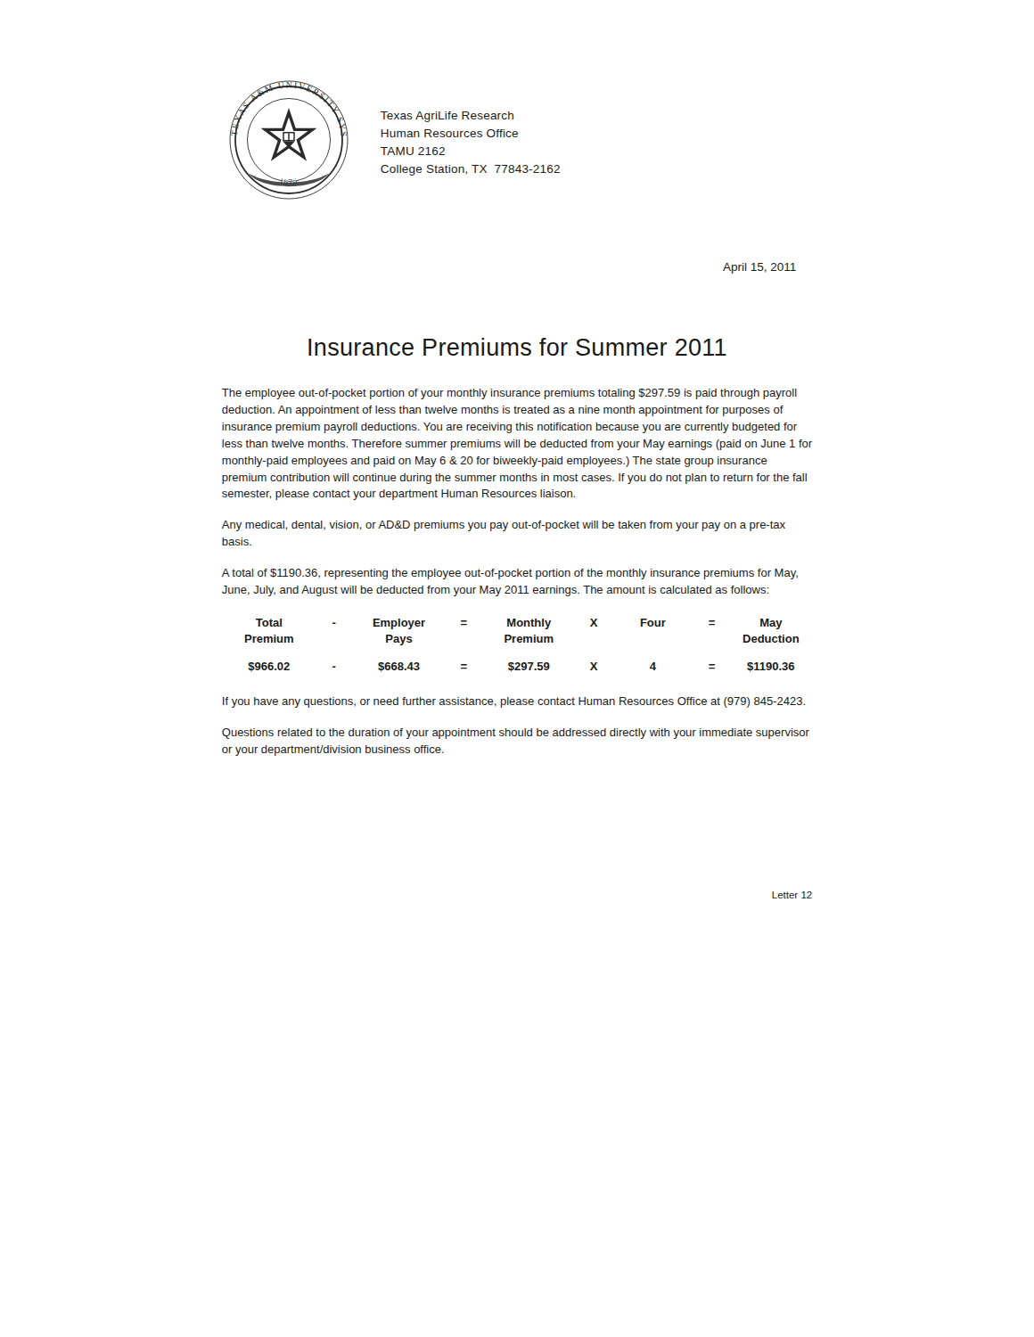THE TEXAS A&M UNIVERSITY SYSTEM 1876 1876
Texas AgriLife Research
Human Resources Office
TAMU 2162
College Station, TX 77843-2162
April 15, 2011
Insurance Premiums for Summer 2011
The employee out-of-pocket portion of your monthly insurance premiums totaling $297.59 is paid through payroll deduction. An appointment of less than twelve months is treated as a nine month appointment for purposes of insurance premium payroll deductions. You are receiving this notification because you are currently budgeted for less than twelve months. Therefore summer premiums will be deducted from your May earnings (paid on June 1 for monthly-paid employees and paid on May 6 & 20 for biweekly-paid employees.) The state group insurance premium contribution will continue during the summer months in most cases. If you do not plan to return for the fall semester, please contact your department Human Resources liaison.
Any medical, dental, vision, or AD&D premiums you pay out-of-pocket will be taken from your pay on a pre-tax basis.
A total of $1190.36, representing the employee out-of-pocket portion of the monthly insurance premiums for May, June, July, and August will be deducted from your May 2011 earnings. The amount is calculated as follows:
| Total | - | Employer | = | Monthly | X | Four | = | May |
| Premium | | Pays | | Premium | | | | Deduction |
| $966.02 | - | $668.43 | = | $297.59 | X | 4 | = | $1190.36 |
If you have any questions, or need further assistance, please contact Human Resources Office at (979) 845-2423.
Questions related to the duration of your appointment should be addressed directly with your immediate supervisor or your department/division business office.
Letter 12